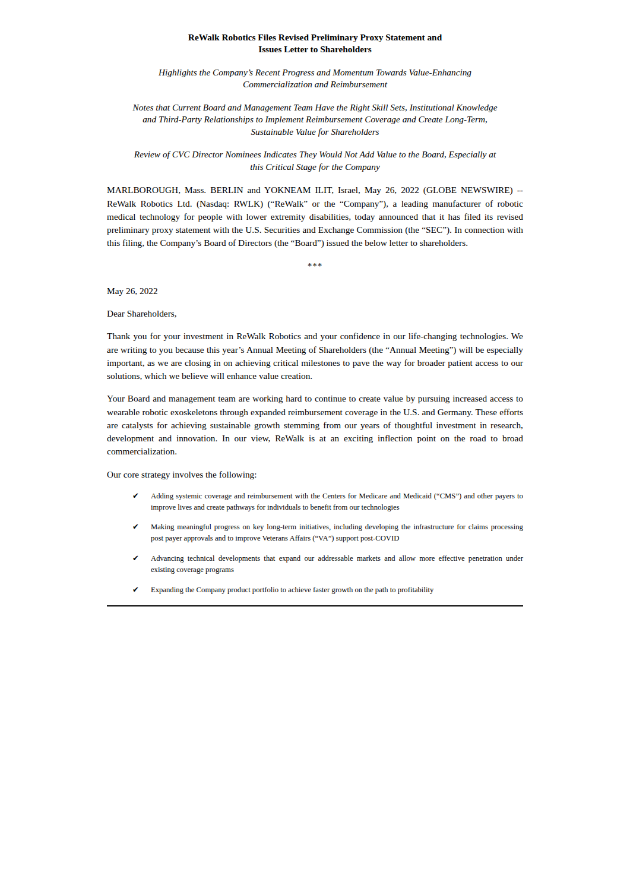ReWalk Robotics Files Revised Preliminary Proxy Statement and
Issues Letter to Shareholders
Highlights the Company’s Recent Progress and Momentum Towards Value-Enhancing Commercialization and Reimbursement
Notes that Current Board and Management Team Have the Right Skill Sets, Institutional Knowledge and Third-Party Relationships to Implement Reimbursement Coverage and Create Long-Term, Sustainable Value for Shareholders
Review of CVC Director Nominees Indicates They Would Not Add Value to the Board, Especially at this Critical Stage for the Company
MARLBOROUGH, Mass. BERLIN and YOKNEAM ILIT, Israel, May 26, 2022 (GLOBE NEWSWIRE) --ReWalk Robotics Ltd. (Nasdaq: RWLK) (“ReWalk” or the “Company”), a leading manufacturer of robotic medical technology for people with lower extremity disabilities, today announced that it has filed its revised preliminary proxy statement with the U.S. Securities and Exchange Commission (the “SEC”). In connection with this filing, the Company’s Board of Directors (the “Board”) issued the below letter to shareholders.
***
May 26, 2022
Dear Shareholders,
Thank you for your investment in ReWalk Robotics and your confidence in our life-changing technologies. We are writing to you because this year’s Annual Meeting of Shareholders (the “Annual Meeting”) will be especially important, as we are closing in on achieving critical milestones to pave the way for broader patient access to our solutions, which we believe will enhance value creation.
Your Board and management team are working hard to continue to create value by pursuing increased access to wearable robotic exoskeletons through expanded reimbursement coverage in the U.S. and Germany. These efforts are catalysts for achieving sustainable growth stemming from our years of thoughtful investment in research, development and innovation. In our view, ReWalk is at an exciting inflection point on the road to broad commercialization.
Our core strategy involves the following:
Adding systemic coverage and reimbursement with the Centers for Medicare and Medicaid (“CMS”) and other payers to improve lives and create pathways for individuals to benefit from our technologies
Making meaningful progress on key long-term initiatives, including developing the infrastructure for claims processing post payer approvals and to improve Veterans Affairs (“VA”) support post-COVID
Advancing technical developments that expand our addressable markets and allow more effective penetration under existing coverage programs
Expanding the Company product portfolio to achieve faster growth on the path to profitability